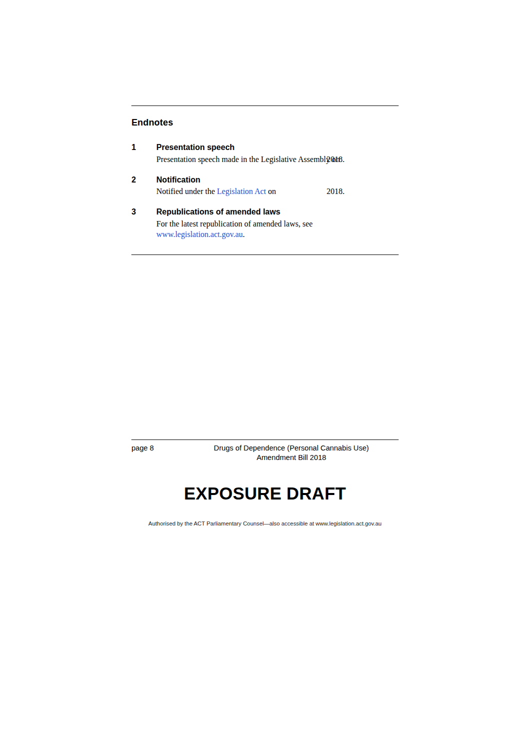Endnotes
| 1 | Presentation speech Presentation speech made in the Legislative Assembly on 2018. |
| 2 | Notification Notified under the Legislation Act on 2018. |
| 3 | Republications of amended laws For the latest republication of amended laws, see www.legislation.act.gov.au . |
page 8
Drugs of Dependence (Personal Cannabis Use)
Amendment Bill 2018
EXPOSURE DRAFT
Authorised by the ACT Parliamentary Counsel—also accessible at www.legislation.act.gov.au